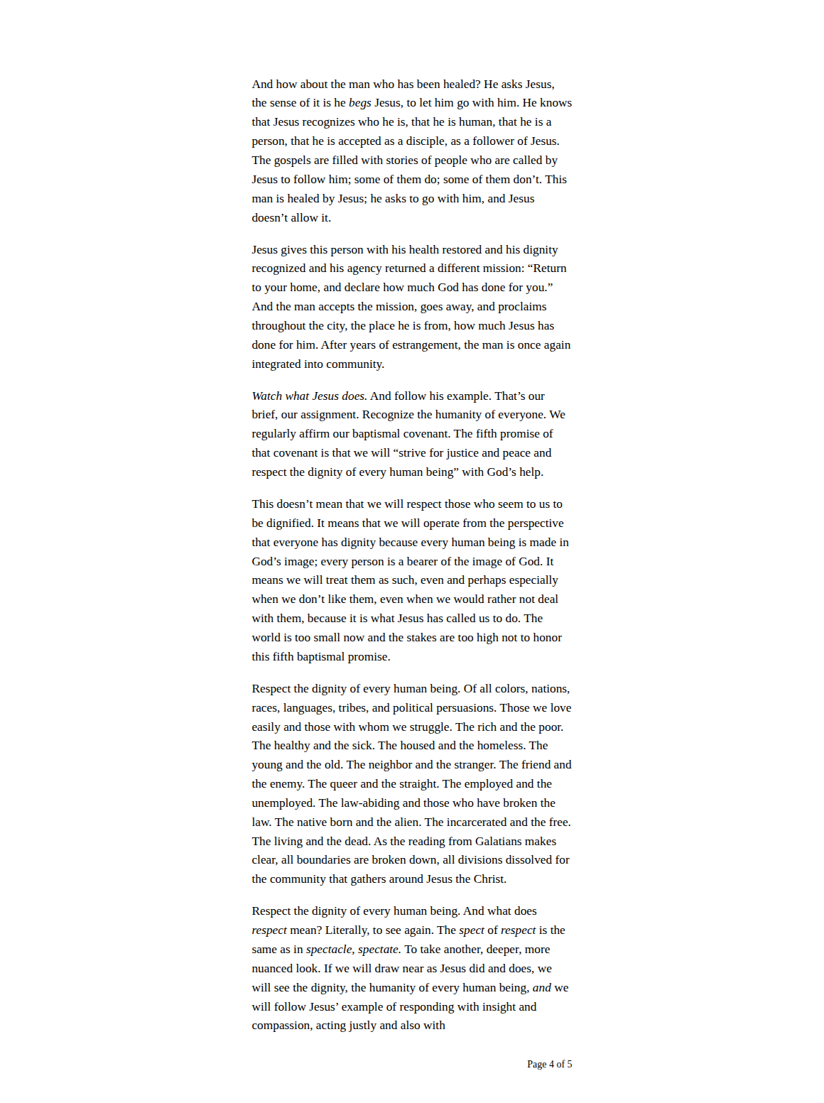And how about the man who has been healed? He asks Jesus, the sense of it is he begs Jesus, to let him go with him. He knows that Jesus recognizes who he is, that he is human, that he is a person, that he is accepted as a disciple, as a follower of Jesus. The gospels are filled with stories of people who are called by Jesus to follow him; some of them do; some of them don’t. This man is healed by Jesus; he asks to go with him, and Jesus doesn’t allow it.
Jesus gives this person with his health restored and his dignity recognized and his agency returned a different mission: “Return to your home, and declare how much God has done for you.” And the man accepts the mission, goes away, and proclaims throughout the city, the place he is from, how much Jesus has done for him. After years of estrangement, the man is once again integrated into community.
Watch what Jesus does. And follow his example. That’s our brief, our assignment. Recognize the humanity of everyone. We regularly affirm our baptismal covenant. The fifth promise of that covenant is that we will “strive for justice and peace and respect the dignity of every human being” with God’s help.
This doesn’t mean that we will respect those who seem to us to be dignified. It means that we will operate from the perspective that everyone has dignity because every human being is made in God’s image; every person is a bearer of the image of God. It means we will treat them as such, even and perhaps especially when we don’t like them, even when we would rather not deal with them, because it is what Jesus has called us to do. The world is too small now and the stakes are too high not to honor this fifth baptismal promise.
Respect the dignity of every human being. Of all colors, nations, races, languages, tribes, and political persuasions. Those we love easily and those with whom we struggle. The rich and the poor. The healthy and the sick. The housed and the homeless. The young and the old. The neighbor and the stranger. The friend and the enemy. The queer and the straight. The employed and the unemployed. The law-abiding and those who have broken the law. The native born and the alien. The incarcerated and the free. The living and the dead. As the reading from Galatians makes clear, all boundaries are broken down, all divisions dissolved for the community that gathers around Jesus the Christ.
Respect the dignity of every human being. And what does respect mean? Literally, to see again. The spect of respect is the same as in spectacle, spectate. To take another, deeper, more nuanced look. If we will draw near as Jesus did and does, we will see the dignity, the humanity of every human being, and we will follow Jesus’ example of responding with insight and compassion, acting justly and also with
Page 4 of 5